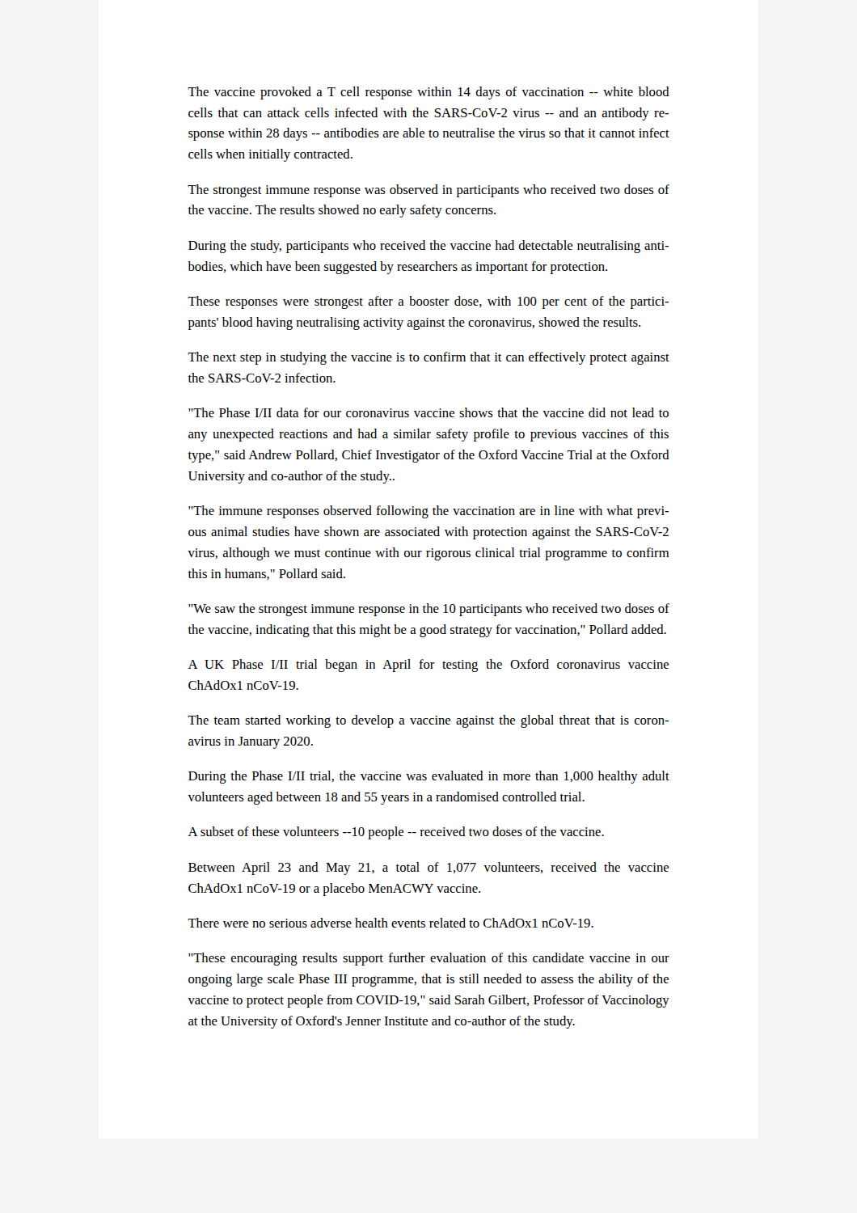The vaccine provoked a T cell response within 14 days of vaccination -- white blood cells that can attack cells infected with the SARS-CoV-2 virus -- and an antibody response within 28 days -- antibodies are able to neutralise the virus so that it cannot infect cells when initially contracted.
The strongest immune response was observed in participants who received two doses of the vaccine. The results showed no early safety concerns.
During the study, participants who received the vaccine had detectable neutralising antibodies, which have been suggested by researchers as important for protection.
These responses were strongest after a booster dose, with 100 per cent of the participants' blood having neutralising activity against the coronavirus, showed the results.
The next step in studying the vaccine is to confirm that it can effectively protect against the SARS-CoV-2 infection.
"The Phase I/II data for our coronavirus vaccine shows that the vaccine did not lead to any unexpected reactions and had a similar safety profile to previous vaccines of this type," said Andrew Pollard, Chief Investigator of the Oxford Vaccine Trial at the Oxford University and co-author of the study..
"The immune responses observed following the vaccination are in line with what previous animal studies have shown are associated with protection against the SARS-CoV-2 virus, although we must continue with our rigorous clinical trial programme to confirm this in humans," Pollard said.
"We saw the strongest immune response in the 10 participants who received two doses of the vaccine, indicating that this might be a good strategy for vaccination," Pollard added.
A UK Phase I/II trial began in April for testing the Oxford coronavirus vaccine ChAdOx1 nCoV-19.
The team started working to develop a vaccine against the global threat that is coronavirus in January 2020.
During the Phase I/II trial, the vaccine was evaluated in more than 1,000 healthy adult volunteers aged between 18 and 55 years in a randomised controlled trial.
A subset of these volunteers --10 people -- received two doses of the vaccine.
Between April 23 and May 21, a total of 1,077 volunteers, received the vaccine ChAdOx1 nCoV-19 or a placebo MenACWY vaccine.
There were no serious adverse health events related to ChAdOx1 nCoV-19.
"These encouraging results support further evaluation of this candidate vaccine in our ongoing large scale Phase III programme, that is still needed to assess the ability of the vaccine to protect people from COVID-19," said Sarah Gilbert, Professor of Vaccinology at the University of Oxford's Jenner Institute and co-author of the study.